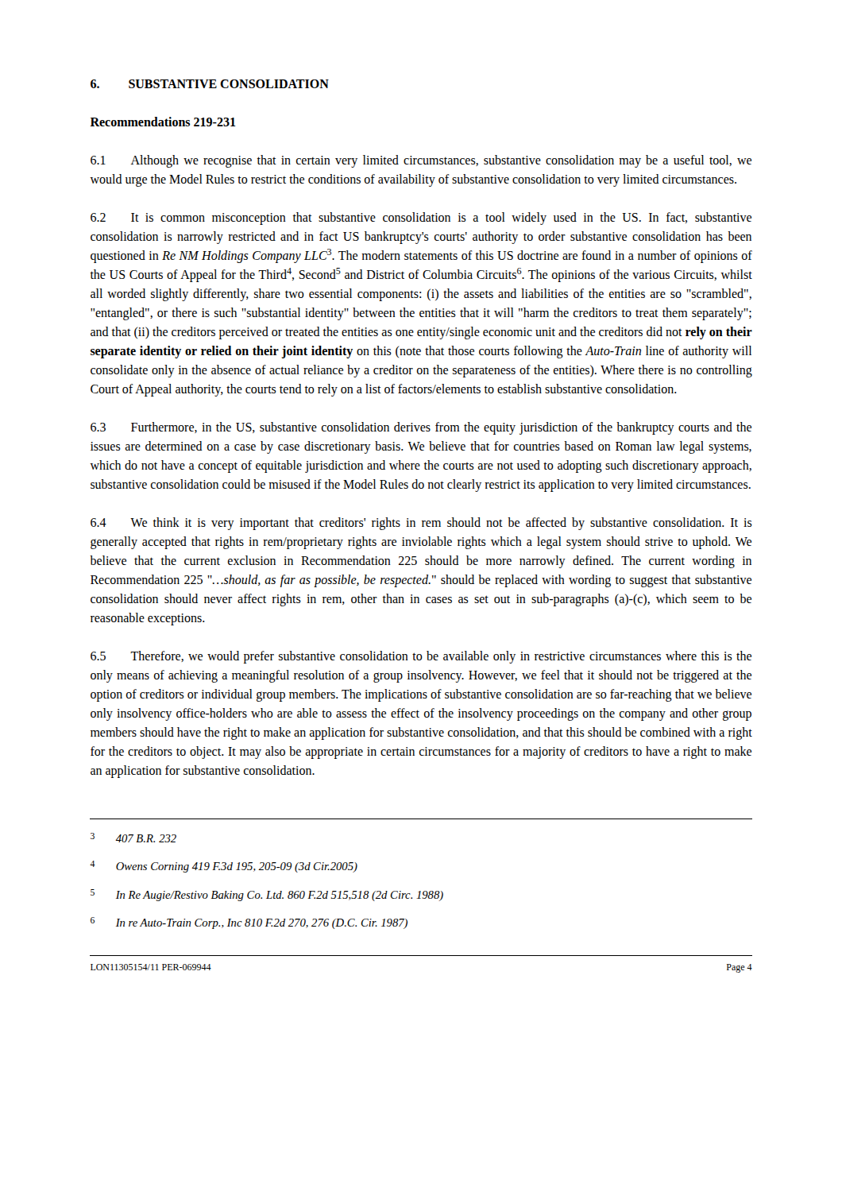6. SUBSTANTIVE CONSOLIDATION
Recommendations 219-231
6.1 Although we recognise that in certain very limited circumstances, substantive consolidation may be a useful tool, we would urge the Model Rules to restrict the conditions of availability of substantive consolidation to very limited circumstances.
6.2 It is common misconception that substantive consolidation is a tool widely used in the US. In fact, substantive consolidation is narrowly restricted and in fact US bankruptcy's courts' authority to order substantive consolidation has been questioned in Re NM Holdings Company LLC3. The modern statements of this US doctrine are found in a number of opinions of the US Courts of Appeal for the Third4, Second5 and District of Columbia Circuits6. The opinions of the various Circuits, whilst all worded slightly differently, share two essential components: (i) the assets and liabilities of the entities are so "scrambled", "entangled", or there is such "substantial identity" between the entities that it will "harm the creditors to treat them separately"; and that (ii) the creditors perceived or treated the entities as one entity/single economic unit and the creditors did not rely on their separate identity or relied on their joint identity on this (note that those courts following the Auto-Train line of authority will consolidate only in the absence of actual reliance by a creditor on the separateness of the entities). Where there is no controlling Court of Appeal authority, the courts tend to rely on a list of factors/elements to establish substantive consolidation.
6.3 Furthermore, in the US, substantive consolidation derives from the equity jurisdiction of the bankruptcy courts and the issues are determined on a case by case discretionary basis. We believe that for countries based on Roman law legal systems, which do not have a concept of equitable jurisdiction and where the courts are not used to adopting such discretionary approach, substantive consolidation could be misused if the Model Rules do not clearly restrict its application to very limited circumstances.
6.4 We think it is very important that creditors' rights in rem should not be affected by substantive consolidation. It is generally accepted that rights in rem/proprietary rights are inviolable rights which a legal system should strive to uphold. We believe that the current exclusion in Recommendation 225 should be more narrowly defined. The current wording in Recommendation 225 "…should, as far as possible, be respected." should be replaced with wording to suggest that substantive consolidation should never affect rights in rem, other than in cases as set out in sub-paragraphs (a)-(c), which seem to be reasonable exceptions.
6.5 Therefore, we would prefer substantive consolidation to be available only in restrictive circumstances where this is the only means of achieving a meaningful resolution of a group insolvency. However, we feel that it should not be triggered at the option of creditors or individual group members. The implications of substantive consolidation are so far-reaching that we believe only insolvency office-holders who are able to assess the effect of the insolvency proceedings on the company and other group members should have the right to make an application for substantive consolidation, and that this should be combined with a right for the creditors to object. It may also be appropriate in certain circumstances for a majority of creditors to have a right to make an application for substantive consolidation.
3407 B.R. 232
4 Owens Corning 419 F.3d 195, 205-09 (3d Cir.2005)
5 In Re Augie/Restivo Baking Co. Ltd. 860 F.2d 515,518 (2d Circ. 1988)
6 In re Auto-Train Corp., Inc 810 F.2d 270, 276 (D.C. Cir. 1987)
LON11305154/11 PER-069944 Page 4